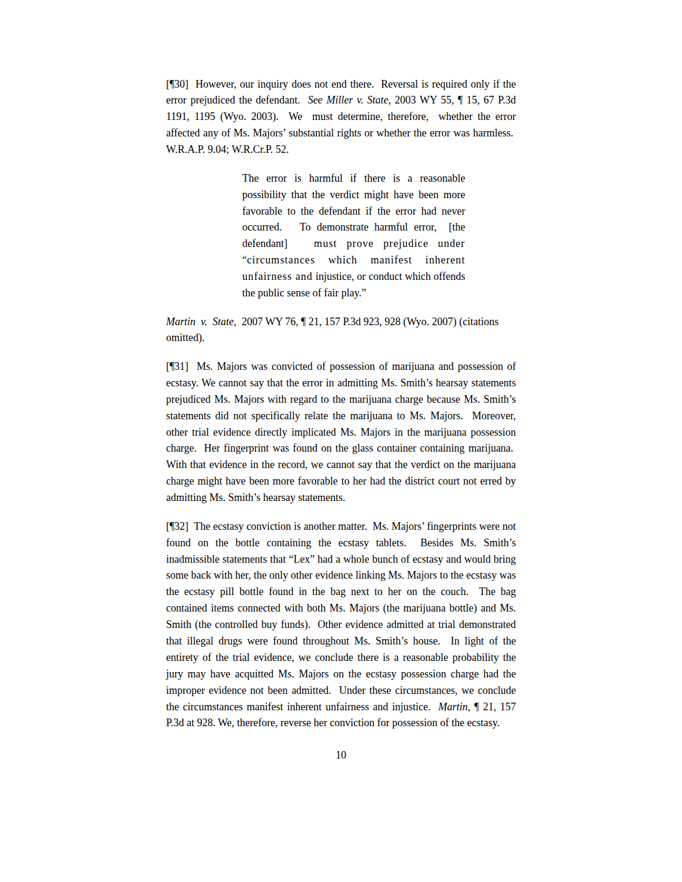[¶30] However, our inquiry does not end there. Reversal is required only if the error prejudiced the defendant. See Miller v. State, 2003 WY 55, ¶ 15, 67 P.3d 1191, 1195 (Wyo. 2003). We must determine, therefore, whether the error affected any of Ms. Majors’ substantial rights or whether the error was harmless. W.R.A.P. 9.04; W.R.Cr.P. 52.
The error is harmful if there is a reasonable possibility that the verdict might have been more favorable to the defendant if the error had never occurred. To demonstrate harmful error, [the defendant] must prove prejudice under “circumstances which manifest inherent unfairness and injustice, or conduct which offends the public sense of fair play.”
Martin v. State, 2007 WY 76, ¶ 21, 157 P.3d 923, 928 (Wyo. 2007) (citations omitted).
[¶31] Ms. Majors was convicted of possession of marijuana and possession of ecstasy. We cannot say that the error in admitting Ms. Smith’s hearsay statements prejudiced Ms. Majors with regard to the marijuana charge because Ms. Smith’s statements did not specifically relate the marijuana to Ms. Majors. Moreover, other trial evidence directly implicated Ms. Majors in the marijuana possession charge. Her fingerprint was found on the glass container containing marijuana. With that evidence in the record, we cannot say that the verdict on the marijuana charge might have been more favorable to her had the district court not erred by admitting Ms. Smith’s hearsay statements.
[¶32] The ecstasy conviction is another matter. Ms. Majors’ fingerprints were not found on the bottle containing the ecstasy tablets. Besides Ms. Smith’s inadmissible statements that “Lex” had a whole bunch of ecstasy and would bring some back with her, the only other evidence linking Ms. Majors to the ecstasy was the ecstasy pill bottle found in the bag next to her on the couch. The bag contained items connected with both Ms. Majors (the marijuana bottle) and Ms. Smith (the controlled buy funds). Other evidence admitted at trial demonstrated that illegal drugs were found throughout Ms. Smith’s house. In light of the entirety of the trial evidence, we conclude there is a reasonable probability the jury may have acquitted Ms. Majors on the ecstasy possession charge had the improper evidence not been admitted. Under these circumstances, we conclude the circumstances manifest inherent unfairness and injustice. Martin, ¶ 21, 157 P.3d at 928. We, therefore, reverse her conviction for possession of the ecstasy.
10